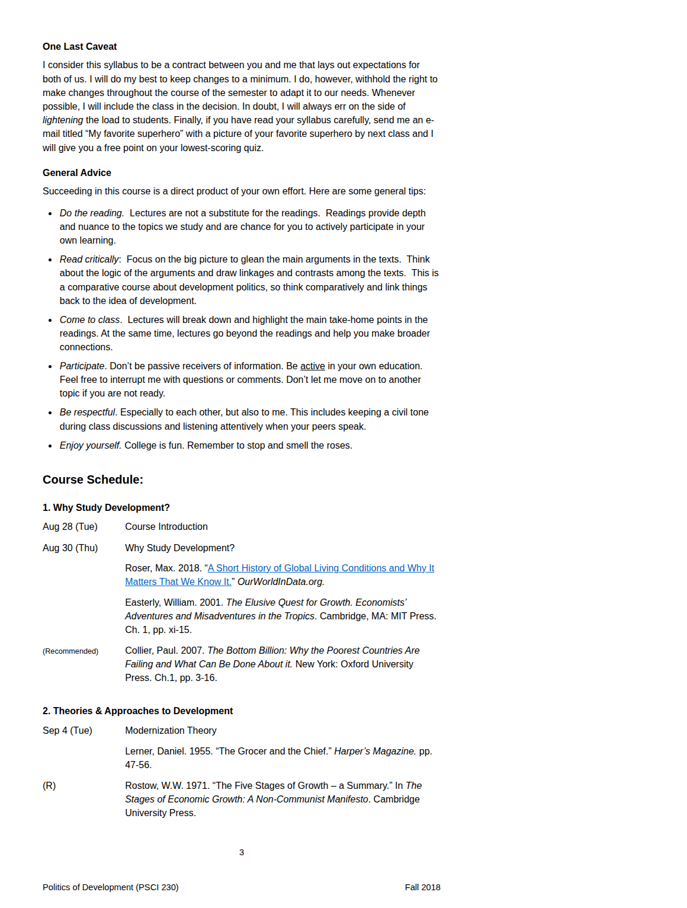One Last Caveat
I consider this syllabus to be a contract between you and me that lays out expectations for both of us. I will do my best to keep changes to a minimum. I do, however, withhold the right to make changes throughout the course of the semester to adapt it to our needs. Whenever possible, I will include the class in the decision. In doubt, I will always err on the side of lightening the load to students. Finally, if you have read your syllabus carefully, send me an e-mail titled “My favorite superhero” with a picture of your favorite superhero by next class and I will give you a free point on your lowest-scoring quiz.
General Advice
Succeeding in this course is a direct product of your own effort. Here are some general tips:
Do the reading. Lectures are not a substitute for the readings. Readings provide depth and nuance to the topics we study and are chance for you to actively participate in your own learning.
Read critically: Focus on the big picture to glean the main arguments in the texts. Think about the logic of the arguments and draw linkages and contrasts among the texts. This is a comparative course about development politics, so think comparatively and link things back to the idea of development.
Come to class. Lectures will break down and highlight the main take-home points in the readings. At the same time, lectures go beyond the readings and help you make broader connections.
Participate. Don’t be passive receivers of information. Be active in your own education. Feel free to interrupt me with questions or comments. Don’t let me move on to another topic if you are not ready.
Be respectful. Especially to each other, but also to me. This includes keeping a civil tone during class discussions and listening attentively when your peers speak.
Enjoy yourself. College is fun. Remember to stop and smell the roses.
Course Schedule:
1. Why Study Development?
| Aug 28 (Tue) | Course Introduction |
| Aug 30 (Thu) | Why Study Development? Roser, Max. 2018. “ A Short History of Global Living Conditions and Why It Matters That We Know It. ” OurWorldInData.org. Easterly, William. 2001. The Elusive Quest for Growth. Economists’ Adventures and Misadventures in the Tropics . Cambridge, MA: MIT Press. Ch. 1, pp. xi-15. |
| (Recommended) | Collier, Paul. 2007. The Bottom Billion: Why the Poorest Countries Are Failing and What Can Be Done About it. New York: Oxford University Press. Ch.1, pp. 3-16. |
2. Theories & Approaches to Development
| Sep 4 (Tue) | Modernization Theory Lerner, Daniel. 1955. “The Grocer and the Chief.” Harper’s Magazine. pp. 47-56. |
| (R) | Rostow, W.W. 1971. “The Five Stages of Growth – a Summary.” In The Stages of Economic Growth: A Non-Communist Manifesto . Cambridge University Press. |
3
Politics of Development (PSCI 230) Fall 2018